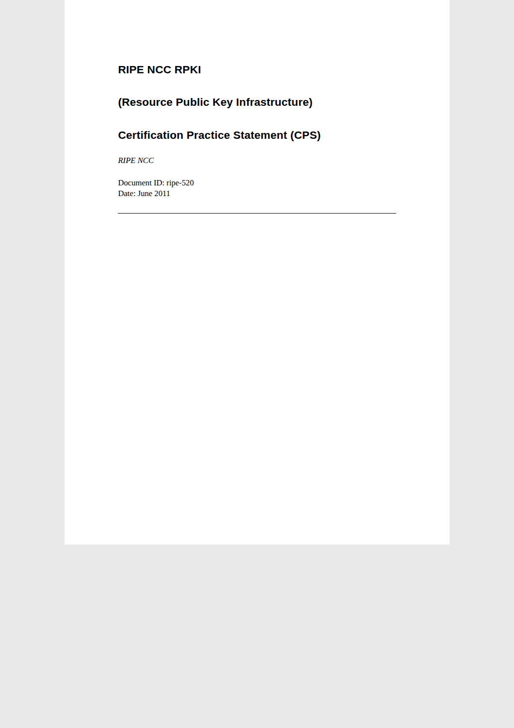RIPE NCC RPKI
(Resource Public Key Infrastructure)
Certification Practice Statement (CPS)
RIPE NCC
Document ID: ripe-520 Date: June 2011